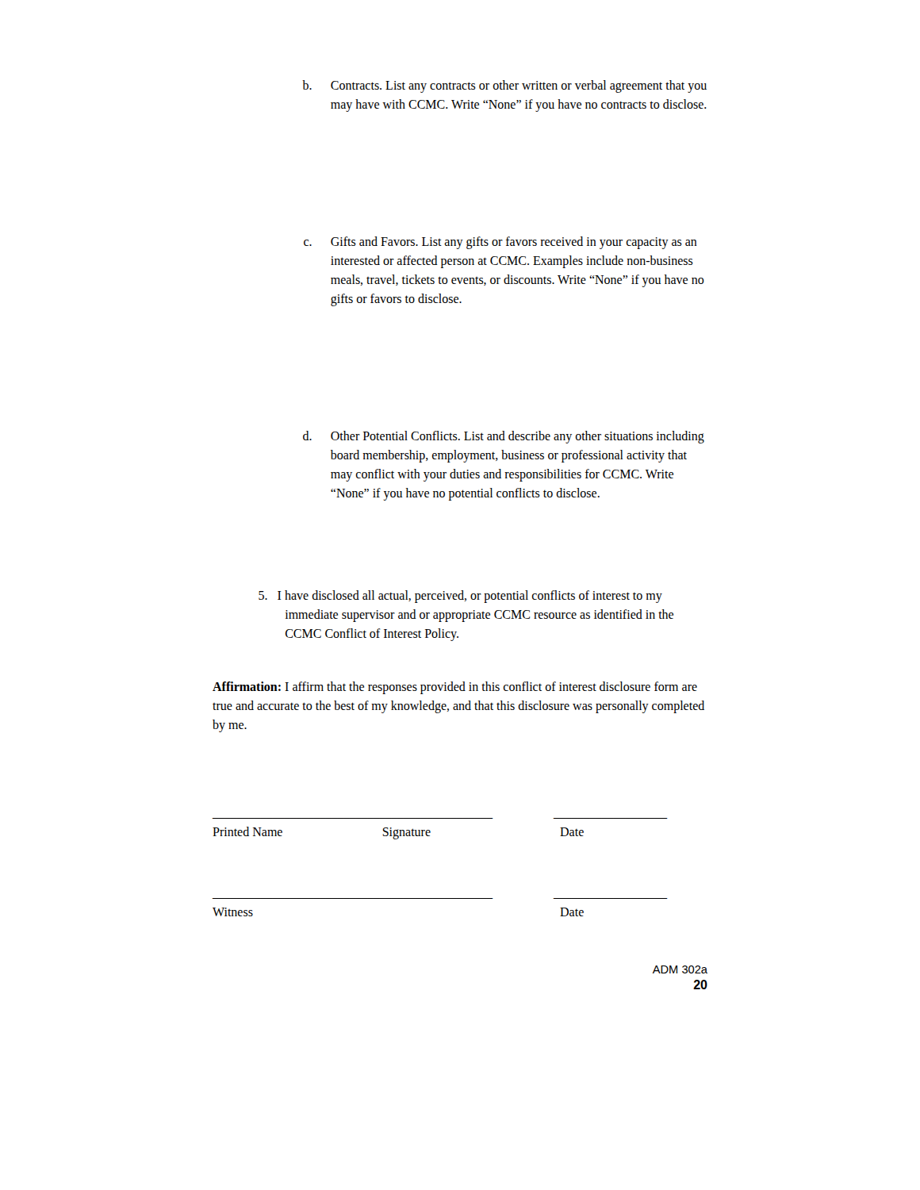Contracts. List any contracts or other written or verbal agreement that you may have with CCMC. Write “None” if you have no contracts to disclose.
Gifts and Favors. List any gifts or favors received in your capacity as an interested or affected person at CCMC. Examples include non-business meals, travel, tickets to events, or discounts. Write “None” if you have no gifts or favors to disclose.
Other Potential Conflicts. List and describe any other situations including board membership, employment, business or professional activity that may conflict with your duties and responsibilities for CCMC. Write “None” if you have no potential conflicts to disclose.
5. I have disclosed all actual, perceived, or potential conflicts of interest to my immediate supervisor and or appropriate CCMC resource as identified in the CCMC Conflict of Interest Policy.
Affirmation: I affirm that the responses provided in this conflict of interest disclosure form are true and accurate to the best of my knowledge, and that this disclosure was personally completed by me.
| _______________________________________________ | ___________________ |
| / Printed Name / Signature / | Date |
| _______________________________________________ | ___________________ |
| Witness | Date |
ADM 302a
20